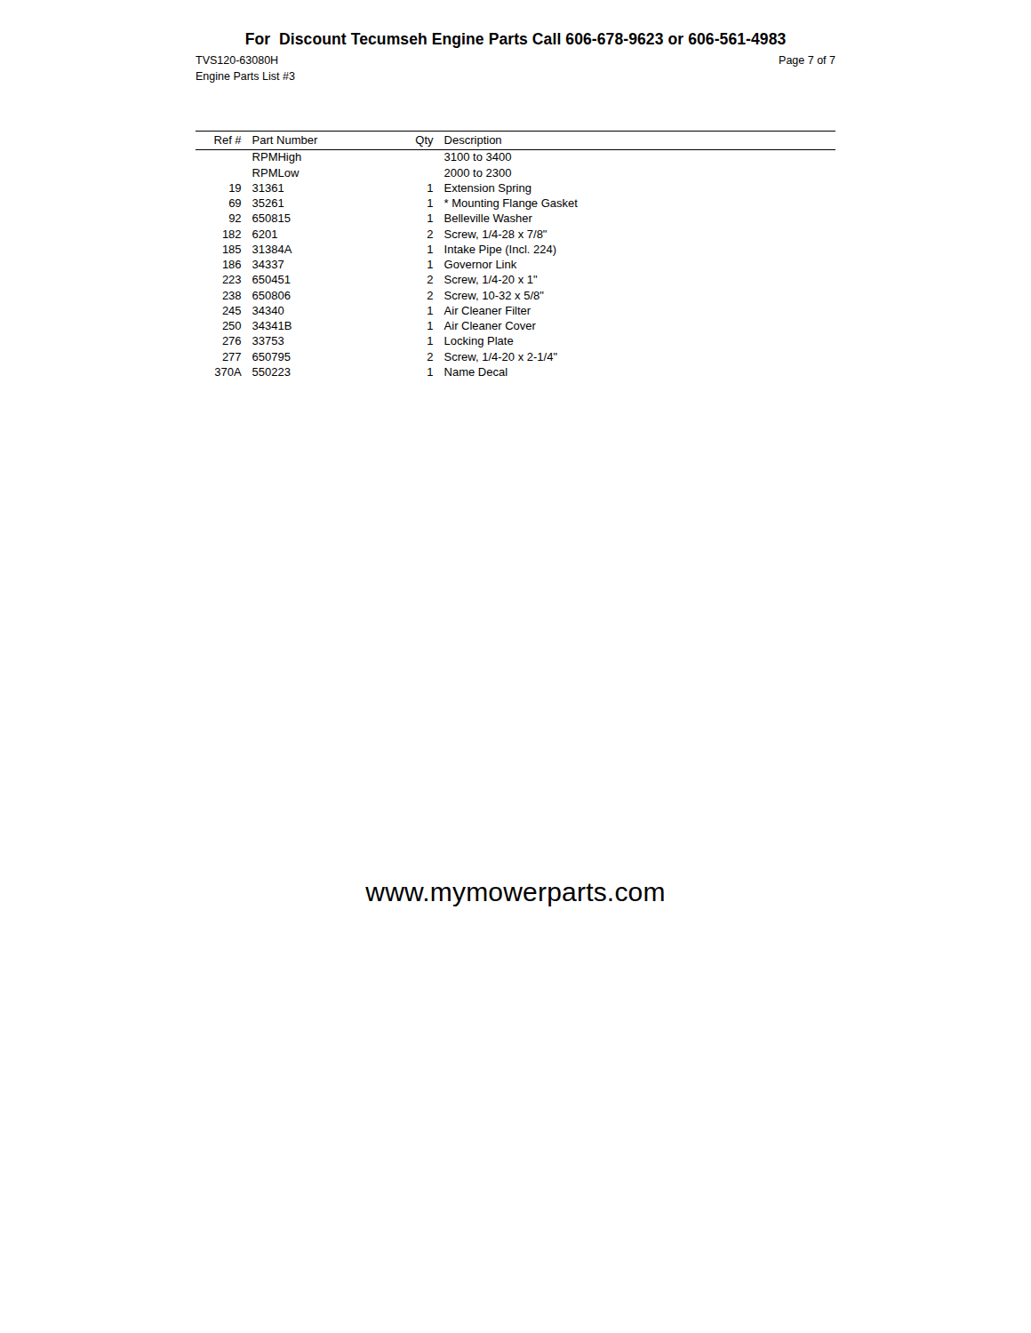For Discount Tecumseh Engine Parts Call 606-678-9623 or 606-561-4983
TVS120-63080H Engine Parts List #3
Page 7 of 7
| Ref # | Part Number | Qty | Description |
| --- | --- | --- | --- |
| | RPMHigh | | 3100 to 3400 |
| | RPMLow | | 2000 to 2300 |
| 19 | 31361 | 1 | Extension Spring |
| 69 | 35261 | 1 | * Mounting Flange Gasket |
| 92 | 650815 | 1 | Belleville Washer |
| 182 | 6201 | 2 | Screw, 1/4-28 x 7/8" |
| 185 | 31384A | 1 | Intake Pipe (Incl. 224) |
| 186 | 34337 | 1 | Governor Link |
| 223 | 650451 | 2 | Screw, 1/4-20 x 1" |
| 238 | 650806 | 2 | Screw, 10-32 x 5/8" |
| 245 | 34340 | 1 | Air Cleaner Filter |
| 250 | 34341B | 1 | Air Cleaner Cover |
| 276 | 33753 | 1 | Locking Plate |
| 277 | 650795 | 2 | Screw, 1/4-20 x 2-1/4" |
| 370A | 550223 | 1 | Name Decal |
www.mymowerparts.com